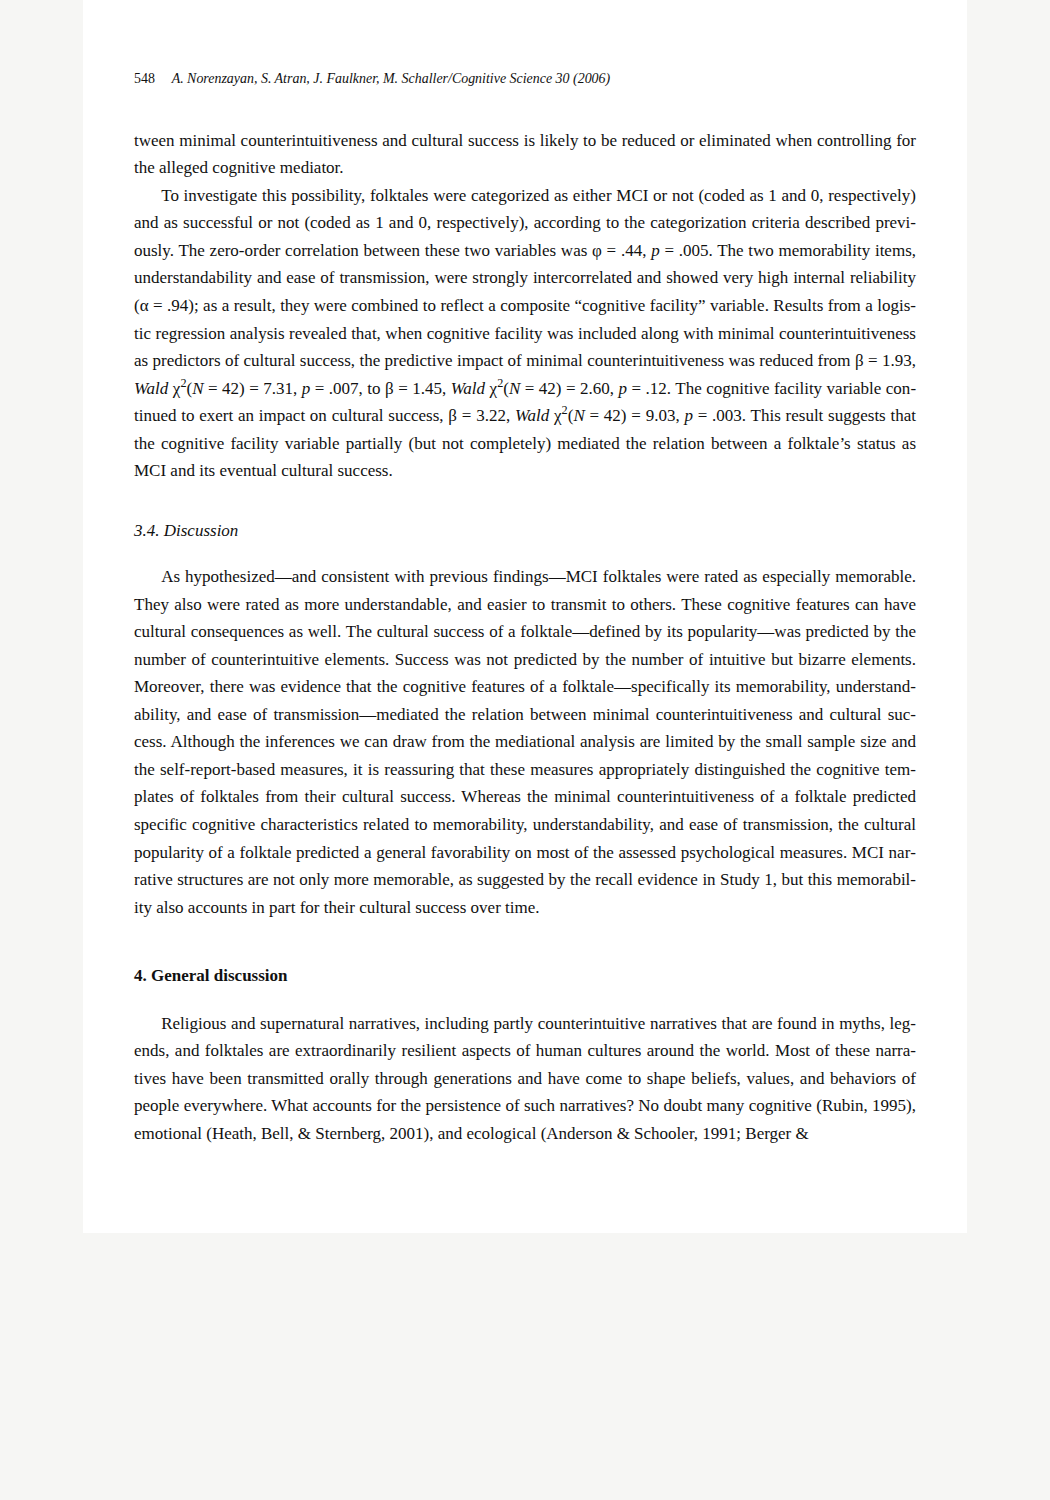548 A. Norenzayan, S. Atran, J. Faulkner, M. Schaller/Cognitive Science 30 (2006)
tween minimal counterintuitiveness and cultural success is likely to be reduced or eliminated when controlling for the alleged cognitive mediator.
To investigate this possibility, folktales were categorized as either MCI or not (coded as 1 and 0, respectively) and as successful or not (coded as 1 and 0, respectively), according to the categorization criteria described previously. The zero-order correlation between these two variables was φ = .44, p = .005. The two memorability items, understandability and ease of transmission, were strongly intercorrelated and showed very high internal reliability (α = .94); as a result, they were combined to reflect a composite “cognitive facility” variable. Results from a logistic regression analysis revealed that, when cognitive facility was included along with minimal counterintuitiveness as predictors of cultural success, the predictive impact of minimal counterintuitiveness was reduced from β = 1.93, Wald χ2(N = 42) = 7.31, p = .007, to β = 1.45, Wald χ2(N = 42) = 2.60, p = .12. The cognitive facility variable continued to exert an impact on cultural success, β = 3.22, Wald χ2(N = 42) = 9.03, p = .003. This result suggests that the cognitive facility variable partially (but not completely) mediated the relation between a folktale’s status as MCI and its eventual cultural success.
3.4. Discussion
As hypothesized—and consistent with previous findings—MCI folktales were rated as especially memorable. They also were rated as more understandable, and easier to transmit to others. These cognitive features can have cultural consequences as well. The cultural success of a folktale—defined by its popularity—was predicted by the number of counterintuitive elements. Success was not predicted by the number of intuitive but bizarre elements. Moreover, there was evidence that the cognitive features of a folktale—specifically its memorability, understandability, and ease of transmission—mediated the relation between minimal counterintuitiveness and cultural success. Although the inferences we can draw from the mediational analysis are limited by the small sample size and the self-report-based measures, it is reassuring that these measures appropriately distinguished the cognitive templates of folktales from their cultural success. Whereas the minimal counterintuitiveness of a folktale predicted specific cognitive characteristics related to memorability, understandability, and ease of transmission, the cultural popularity of a folktale predicted a general favorability on most of the assessed psychological measures. MCI narrative structures are not only more memorable, as suggested by the recall evidence in Study 1, but this memorability also accounts in part for their cultural success over time.
4. General discussion
Religious and supernatural narratives, including partly counterintuitive narratives that are found in myths, legends, and folktales are extraordinarily resilient aspects of human cultures around the world. Most of these narratives have been transmitted orally through generations and have come to shape beliefs, values, and behaviors of people everywhere. What accounts for the persistence of such narratives? No doubt many cognitive (Rubin, 1995), emotional (Heath, Bell, & Sternberg, 2001), and ecological (Anderson & Schooler, 1991; Berger &